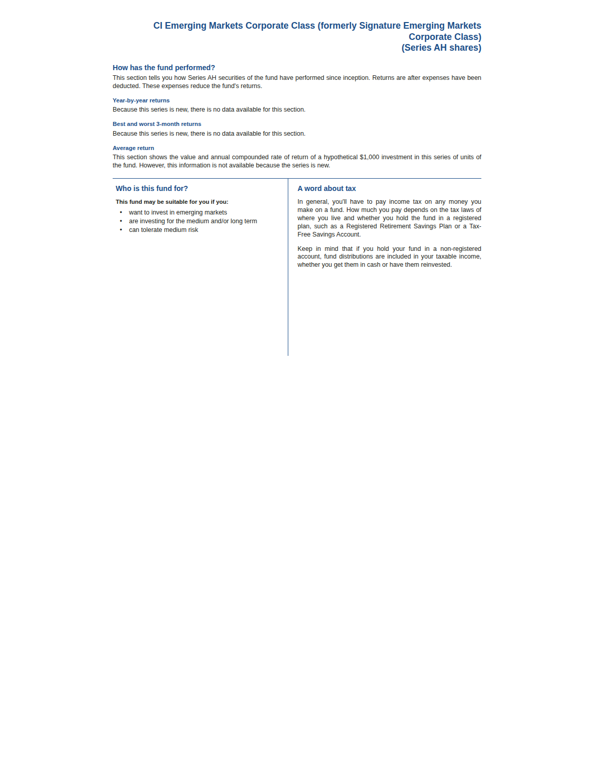CI Emerging Markets Corporate Class (formerly Signature Emerging Markets Corporate Class)
(Series AH shares)
How has the fund performed?
This section tells you how Series AH securities of the fund have performed since inception. Returns are after expenses have been deducted. These expenses reduce the fund's returns.
Year-by-year returns
Because this series is new, there is no data available for this section.
Best and worst 3-month returns
Because this series is new, there is no data available for this section.
Average return
This section shows the value and annual compounded rate of return of a hypothetical $1,000 investment in this series of units of the fund. However, this information is not available because the series is new.
Who is this fund for?
This fund may be suitable for you if you:
want to invest in emerging markets
are investing for the medium and/or long term
can tolerate medium risk
A word about tax
In general, you'll have to pay income tax on any money you make on a fund. How much you pay depends on the tax laws of where you live and whether you hold the fund in a registered plan, such as a Registered Retirement Savings Plan or a Tax-Free Savings Account.
Keep in mind that if you hold your fund in a non-registered account, fund distributions are included in your taxable income, whether you get them in cash or have them reinvested.